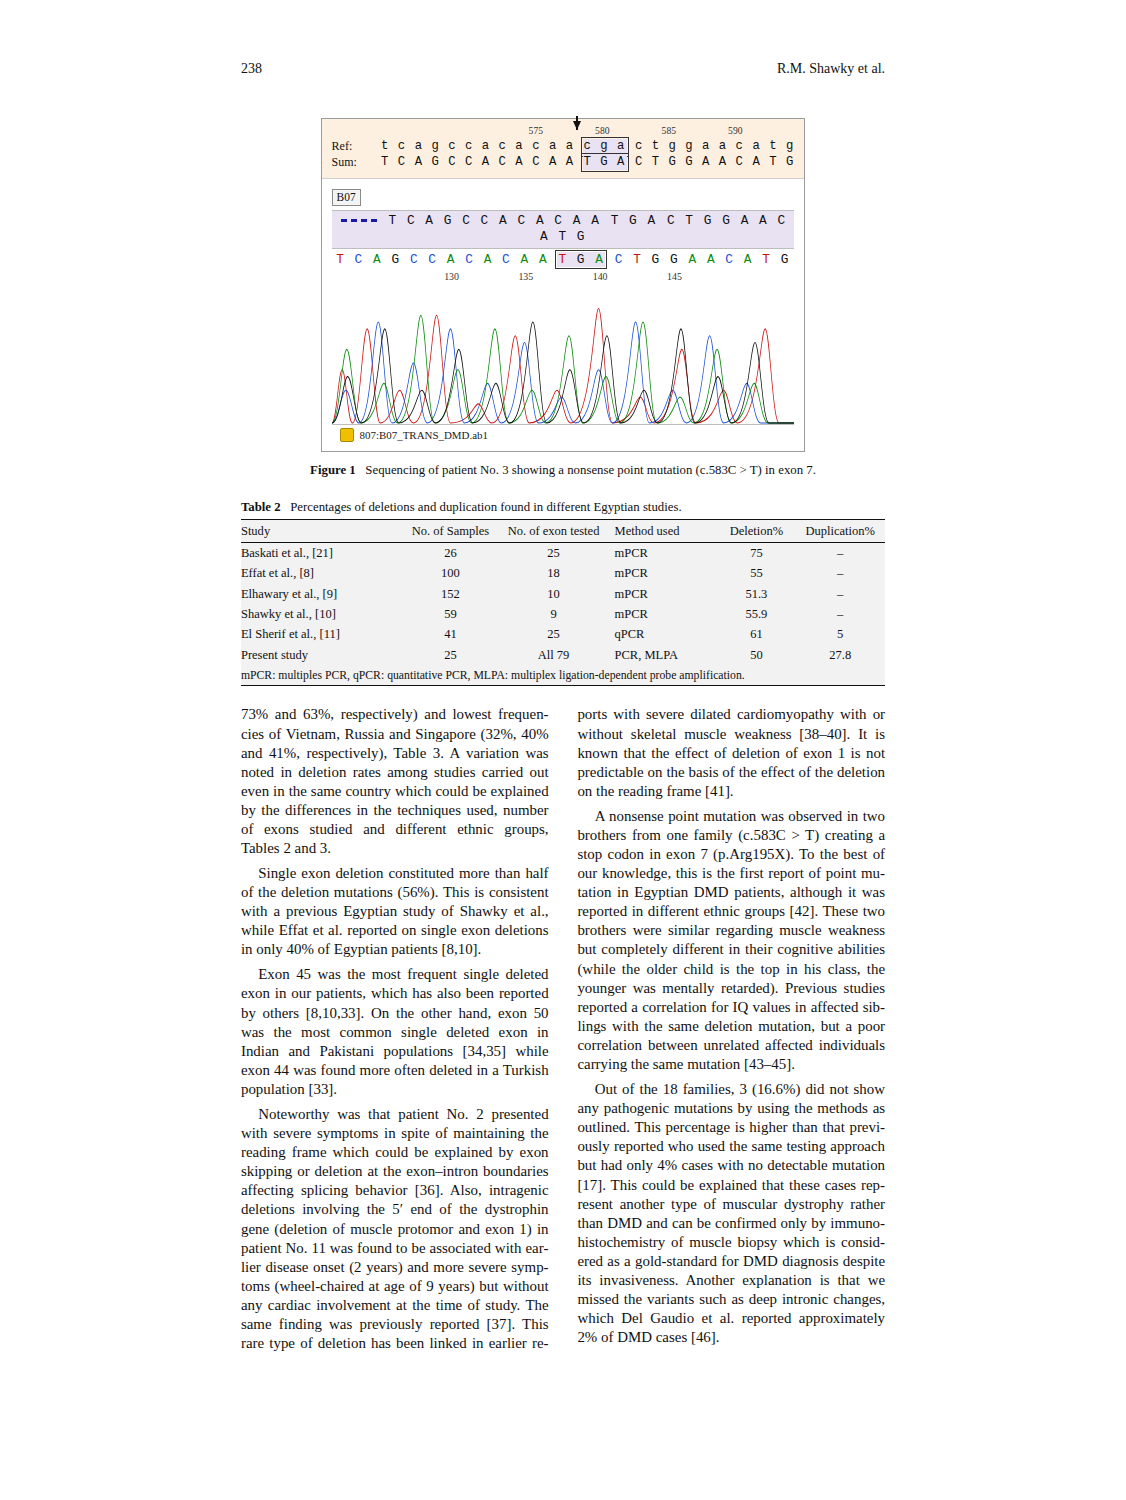238
R.M. Shawky et al.
575580585590
Ref: t c a g c c a c a c a a c g a c t g g a a c a t g
Sum: T C A G C C A C A C A A T G A C T G G A A C A T G
B07
T C A G C C A C A C A A T G A C T G G A A C A T G
T C A G C C A C A C A A T G A C T G G A A C A T G
130135140145
807:B07_TRANS_DMD.ab1
Figure 1 Sequencing of patient No. 3 showing a nonsense point mutation (c.583C > T) in exon 7.
Table 2 Percentages of deletions and duplication found in different Egyptian studies.
| Study | No. of Samples | No. of exon tested | Method used | Deletion% | Duplication% |
| --- | --- | --- | --- | --- | --- |
| Baskati et al., [21] | 26 | 25 | mPCR | 75 | – |
| Effat et al., [8] | 100 | 18 | mPCR | 55 | – |
| Elhawary et al., [9] | 152 | 10 | mPCR | 51.3 | – |
| Shawky et al., [10] | 59 | 9 | mPCR | 55.9 | – |
| El Sherif et al., [11] | 41 | 25 | qPCR | 61 | 5 |
| Present study | 25 | All 79 | PCR, MLPA | 50 | 27.8 |
| mPCR: multiples PCR, qPCR: quantitative PCR, MLPA: multiplex ligation-dependent probe amplification. |
73% and 63%, respectively) and lowest frequencies of Vietnam, Russia and Singapore (32%, 40% and 41%, respectively), Table 3. A variation was noted in deletion rates among studies carried out even in the same country which could be explained by the differences in the techniques used, number of exons studied and different ethnic groups, Tables 2 and 3.
Single exon deletion constituted more than half of the deletion mutations (56%). This is consistent with a previous Egyptian study of Shawky et al., while Effat et al. reported on single exon deletions in only 40% of Egyptian patients [8,10].
Exon 45 was the most frequent single deleted exon in our patients, which has also been reported by others [8,10,33]. On the other hand, exon 50 was the most common single deleted exon in Indian and Pakistani populations [34,35] while exon 44 was found more often deleted in a Turkish population [33].
Noteworthy was that patient No. 2 presented with severe symptoms in spite of maintaining the reading frame which could be explained by exon skipping or deletion at the exon–intron boundaries affecting splicing behavior [36]. Also, intragenic deletions involving the 5′ end of the dystrophin gene (deletion of muscle protomor and exon 1) in patient No. 11 was found to be associated with earlier disease onset (2 years) and more severe symptoms (wheel-chaired at age of 9 years) but without any cardiac involvement at the time of study. The same finding was previously reported [37]. This rare type of deletion has been linked in earlier reports with severe dilated cardiomyopathy with or without skeletal muscle weakness [38–40]. It is known that the effect of deletion of exon 1 is not predictable on the basis of the effect of the deletion on the reading frame [41].
A nonsense point mutation was observed in two brothers from one family (c.583C > T) creating a stop codon in exon 7 (p.Arg195X). To the best of our knowledge, this is the first report of point mutation in Egyptian DMD patients, although it was reported in different ethnic groups [42]. These two brothers were similar regarding muscle weakness but completely different in their cognitive abilities (while the older child is the top in his class, the younger was mentally retarded). Previous studies reported a correlation for IQ values in affected siblings with the same deletion mutation, but a poor correlation between unrelated affected individuals carrying the same mutation [43–45].
Out of the 18 families, 3 (16.6%) did not show any pathogenic mutations by using the methods as outlined. This percentage is higher than that previously reported who used the same testing approach but had only 4% cases with no detectable mutation [17]. This could be explained that these cases represent another type of muscular dystrophy rather than DMD and can be confirmed only by immunohistochemistry of muscle biopsy which is considered as a gold-standard for DMD diagnosis despite its invasiveness. Another explanation is that we missed the variants such as deep intronic changes, which Del Gaudio et al. reported approximately 2% of DMD cases [46].